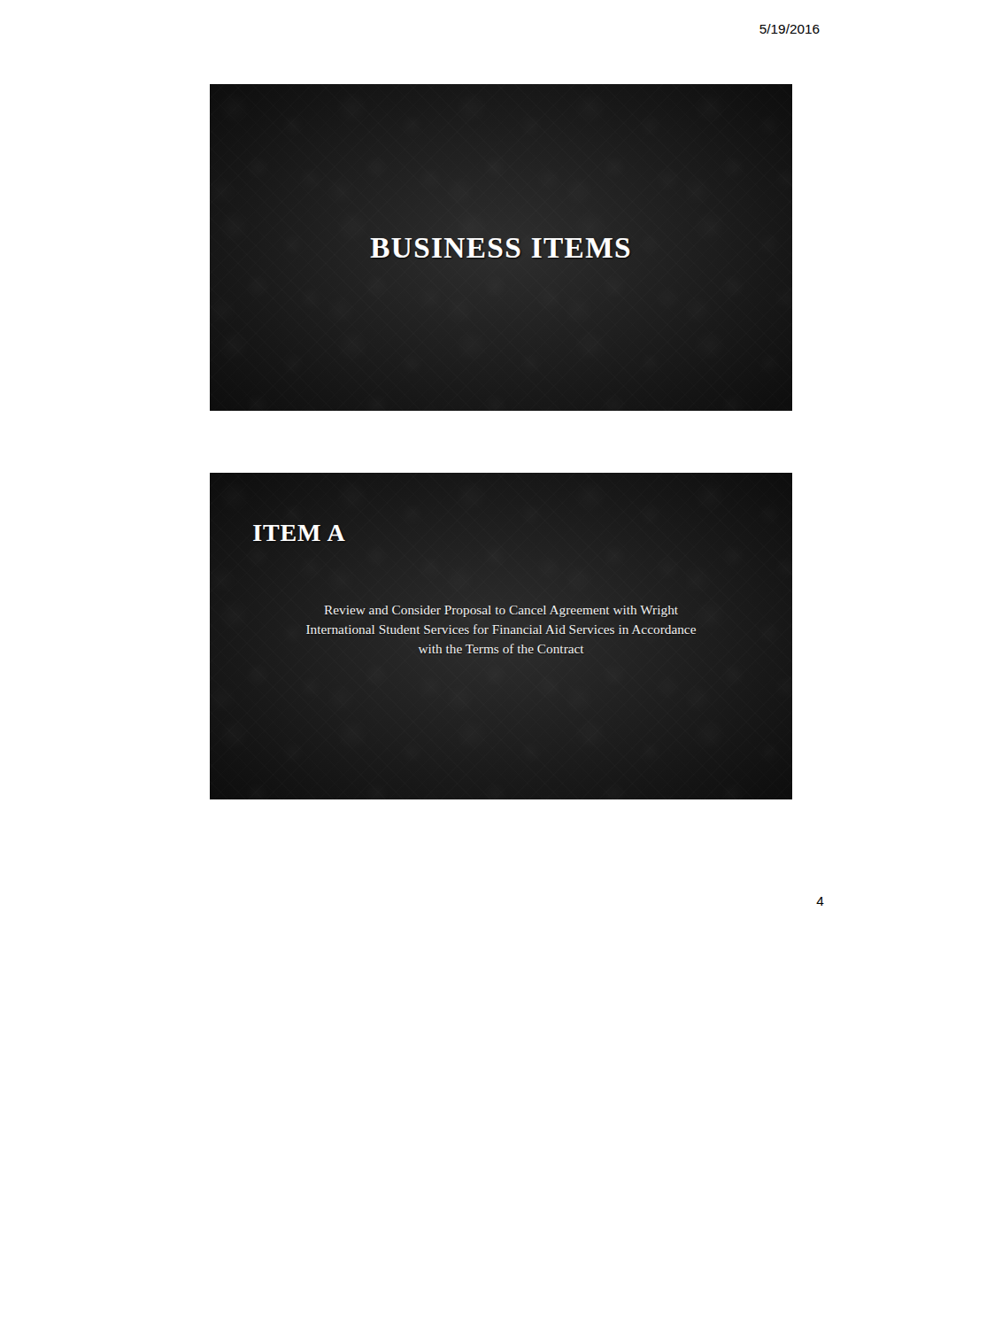5/19/2016
BUSINESS ITEMS
ITEM A
Review and Consider Proposal to Cancel Agreement with Wright International Student Services for Financial Aid Services in Accordance with the Terms of the Contract
4